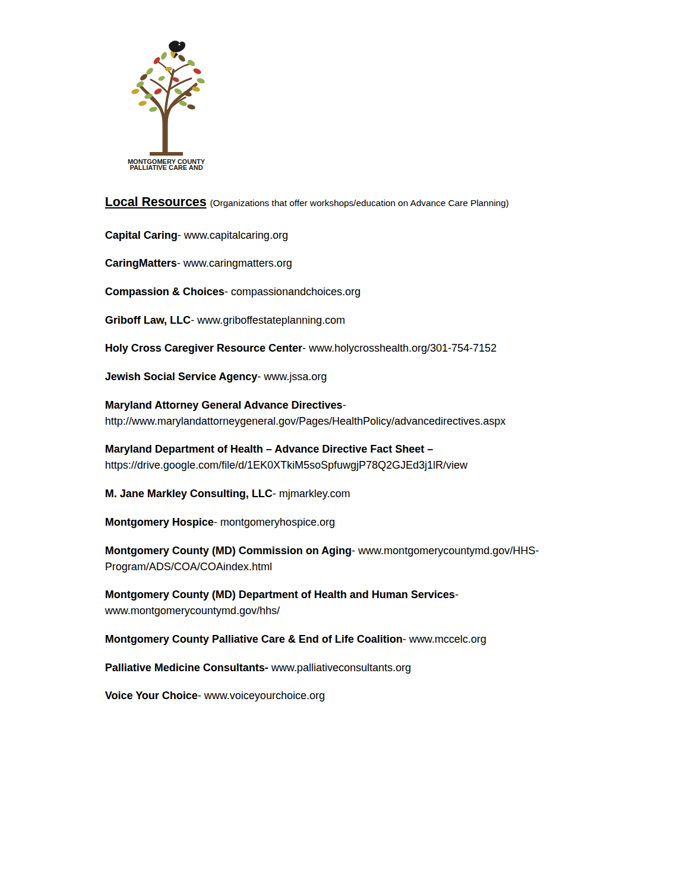MONTGOMERY COUNTY PALLIATIVE CARE AND END OF LIFE COALITION
Local Resources (Organizations that offer workshops/education on Advance Care Planning)
Capital Caring- www.capitalcaring.org
CaringMatters- www.caringmatters.org
Compassion & Choices- compassionandchoices.org
Griboff Law, LLC- www.griboffestateplanning.com
Holy Cross Caregiver Resource Center- www.holycrosshealth.org/301-754-7152
Jewish Social Service Agency- www.jssa.org
Maryland Attorney General Advance Directives-
http://www.marylandattorneygeneral.gov/Pages/HealthPolicy/advancedirectives.aspx
Maryland Department of Health – Advance Directive Fact Sheet –
https://drive.google.com/file/d/1EK0XTkiM5soSpfuwgjP78Q2GJEd3j1lR/view
M. Jane Markley Consulting, LLC- mjmarkley.com
Montgomery Hospice- montgomeryhospice.org
Montgomery County (MD) Commission on Aging- www.montgomerycountymd.gov/HHS-Program/ADS/COA/COAindex.html
Montgomery County (MD) Department of Health and Human Services-
www.montgomerycountymd.gov/hhs/
Montgomery County Palliative Care & End of Life Coalition- www.mccelc.org
Palliative Medicine Consultants- www.palliativeconsultants.org
Voice Your Choice- www.voiceyourchoice.org